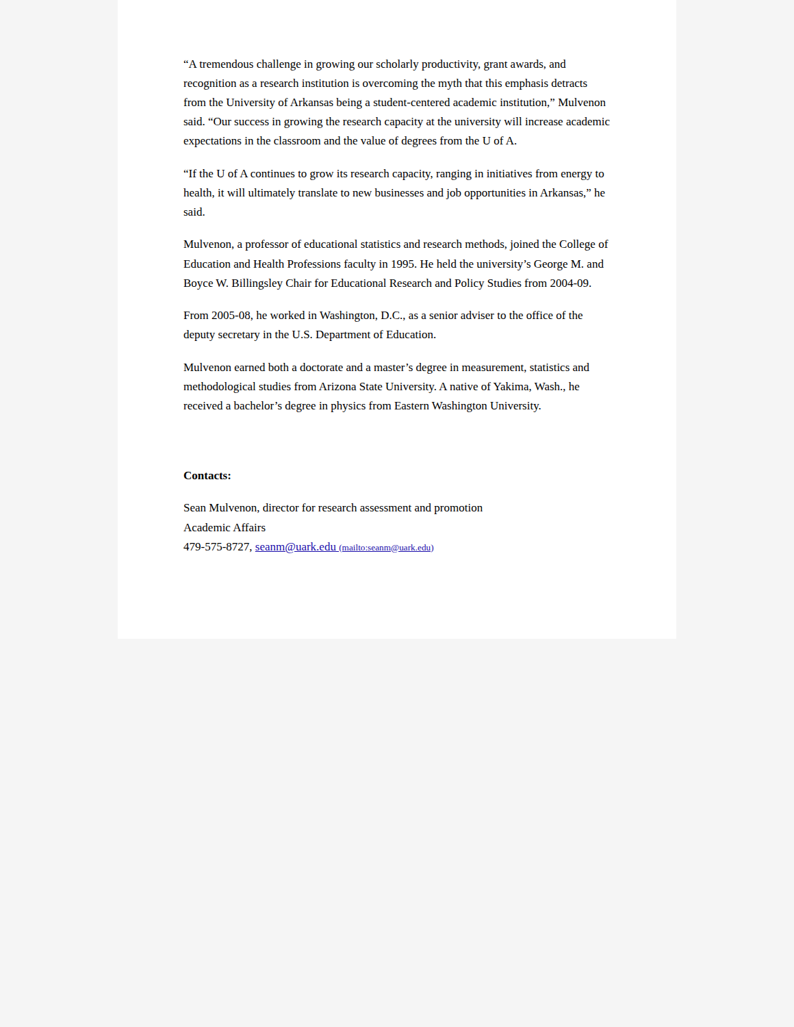“A tremendous challenge in growing our scholarly productivity, grant awards, and recognition as a research institution is overcoming the myth that this emphasis detracts from the University of Arkansas being a student-centered academic institution,” Mulvenon said. “Our success in growing the research capacity at the university will increase academic expectations in the classroom and the value of degrees from the U of A.
“If the U of A continues to grow its research capacity, ranging in initiatives from energy to health, it will ultimately translate to new businesses and job opportunities in Arkansas,” he said.
Mulvenon, a professor of educational statistics and research methods, joined the College of Education and Health Professions faculty in 1995. He held the university’s George M. and Boyce W. Billingsley Chair for Educational Research and Policy Studies from 2004-09.
From 2005-08, he worked in Washington, D.C., as a senior adviser to the office of the deputy secretary in the U.S. Department of Education.
Mulvenon earned both a doctorate and a master’s degree in measurement, statistics and methodological studies from Arizona State University. A native of Yakima, Wash., he received a bachelor’s degree in physics from Eastern Washington University.
Contacts:
Sean Mulvenon, director for research assessment and promotion
Academic Affairs
479-575-8727, seanm@uark.edu (mailto:seanm@uark.edu)